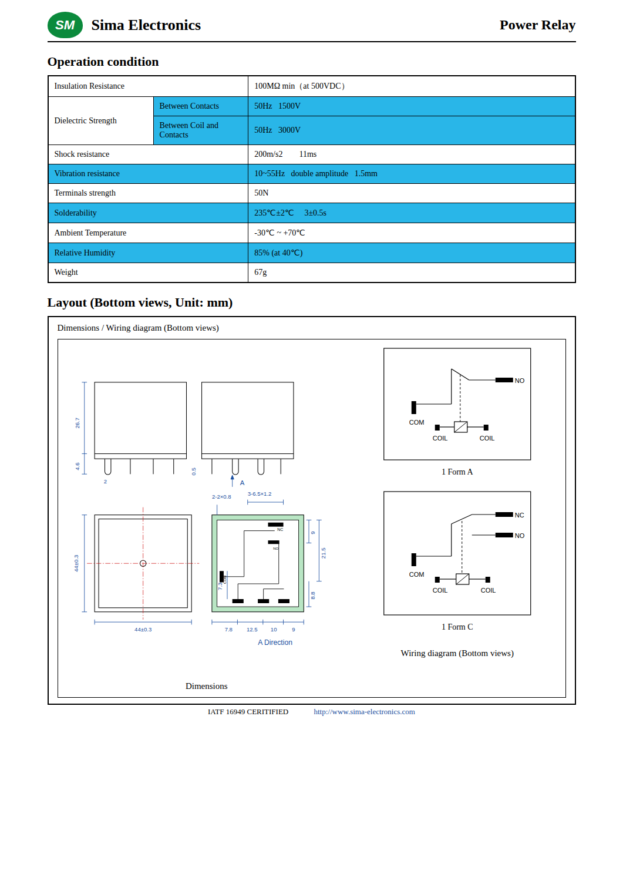SM
Sima Electronics
Power Relay
Operation condition
| Insulation Resistance | 100MΩ min（at 500VDC） |
| Dielectric Strength | Between Contacts | 50Hz 1500V |
| Between Coil and Contacts | 50Hz 3000V |
| Shock resistance | 200m/s2 11ms |
| Vibration resistance | 10~55Hz double amplitude 1.5mm |
| Terminals strength | 50N |
| Solderability | 235℃±2℃ 3±0.5s |
| Ambient Temperature | -30℃ ~ +70℃ |
| Relative Humidity | 85% (at 40℃) |
| Weight | 67g |
Layout (Bottom views, Unit: mm)
Dimensions / Wiring diagram (Bottom views)
26.7 4.6 2 0.5 A 44±0.3 44±0.3 NC NO COM 9 21.5 8.8 7.3 7.8 12.5 10 9 2-2×0.8 3-6.5×1.2 A Direction
Dimensions
NO COM COIL COIL
1 Form A
NC NO COM COIL COIL
1 Form C
Wiring diagram (Bottom views)
IATF 16949 CERITIFIED http://www.sima-electronics.com